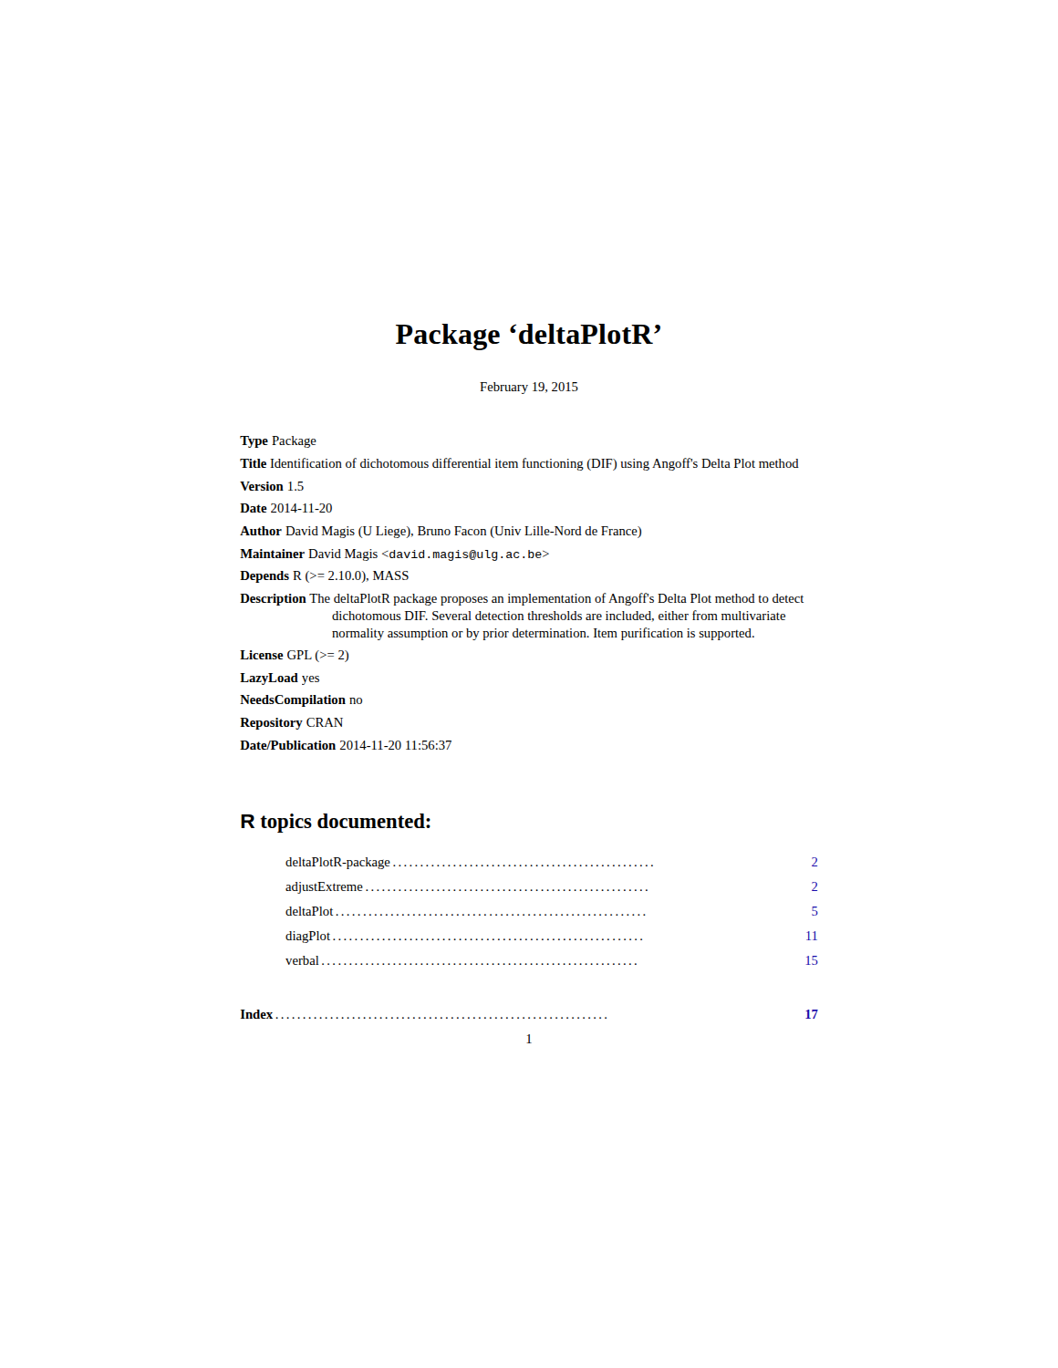Package ‘deltaPlotR’
February 19, 2015
Type
Package
Title Identification of dichotomous differential item functioning (DIF) using Angoff's Delta Plot method
Version
1.5
Date
2014-11-20
Author
David Magis (U Liege), Bruno Facon (Univ Lille-Nord de France)
Maintainer
David Magis <david.magis@ulg.ac.be>
Depends
R (>= 2.10.0), MASS
Description The deltaPlotR package proposes an implementation of Angoff's Delta Plot method to detect dichotomous DIF. Several detection thresholds are included, either from multivariate normality assumption or by prior determination. Item purification is supported.
License
GPL (>= 2)
LazyLoad
yes
NeedsCompilation
no
Repository
CRAN
Date/Publication
2014-11-20 11:56:37
R topics documented:
deltaPlotR-package................................................ 2
adjustExtreme.................................................... 2
deltaPlot......................................................... 5
diagPlot......................................................... 11
verbal.......................................................... 15
Index ............................................................. 17
1